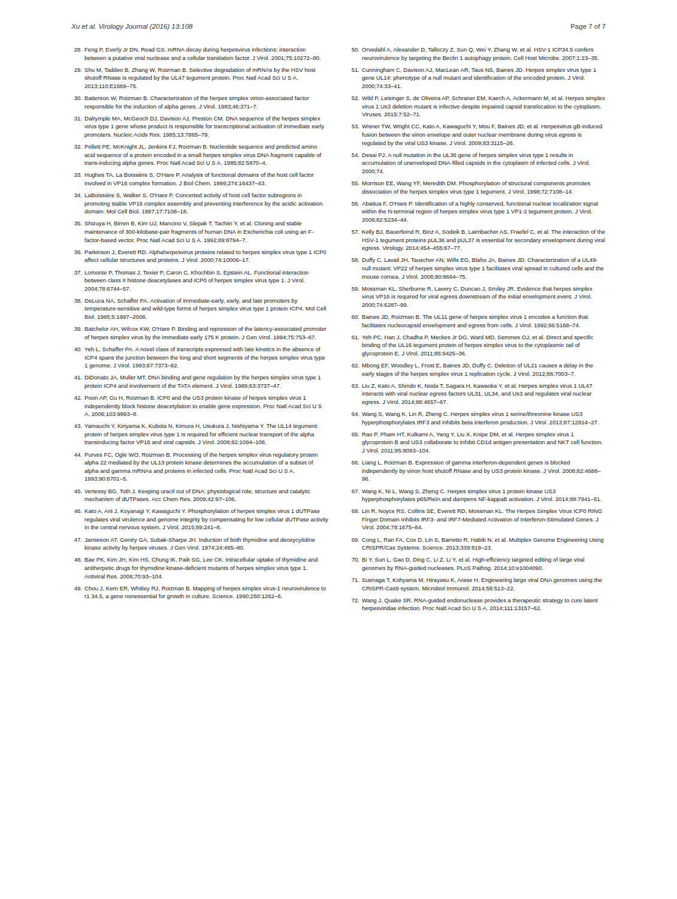Xu et al. Virology Journal (2016) 13:108
Page 7 of 7
28 Feng P, Everly Jr DN, Read GS. mRNA decay during herpesvirus infections: interaction between a putative viral nuclease and a cellular translation factor. J Virol. 2001;75:10272–80.
29 Shu M, Taddeo B, Zhang W, Roizman B. Selective degradation of mRNAs by the HSV host shutoff RNase is regulated by the UL47 tegument protein. Proc Natl Acad Sci U S A. 2013;110:E1669–75.
30 Batterson W, Roizman B. Characterization of the herpes simplex virion-associated factor responsible for the induction of alpha genes. J Virol. 1983;46:371–7.
31 Dalrymple MA, McGeoch DJ, Davison AJ, Preston CM. DNA sequence of the herpes simplex virus type 1 gene whose product is responsible for transcriptional activation of immediate early promoters. Nucleic Acids Res. 1985;13:7865–79.
32 Pellett PE, McKnight JL, Jenkins FJ, Roizman B. Nucleotide sequence and predicted amino acid sequence of a protein encoded in a small herpes simplex virus DNA fragment capable of trans-inducing alpha genes. Proc Natl Acad Sci U S A. 1985;82:5870–4.
33 Hughes TA, La Boissière S, O'Hare P. Analysis of functional domains of the host cell factor involved in VP16 complex formation. J Biol Chem. 1999;274:16437–43.
34 LaBoissière S, Walker S, O'Hare P. Concerted activity of host cell factor subregions in promoting stable VP16 complex assembly and preventing interference by the acidic activation domain. Mol Cell Biol. 1997;17:7108–18.
35 Shizuya H, Birren B, Kim UJ, Mancino V, Slepak T, Tachiiri Y, et al. Cloning and stable maintenance of 300-kilobase-pair fragments of human DNA in Escherichia coli using an F-factor-based vector. Proc Natl Acad Sci U S A. 1992;89:8794–7.
36 Parkinson J, Everett RD. Alphaherpesvirus proteins related to herpes simplex virus type 1 ICP0 affect cellular structures and proteins. J Virol. 2000;74:10006–17.
37 Lomonte P, Thomas J, Texier P, Caron C, Khochbin S, Epstein AL. Functional interaction between class II histone deacetylases and ICP0 of herpes simplex virus type 1. J Virol. 2004;78:6744–57.
38 DeLuca NA, Schaffer PA. Activation of immediate-early, early, and late promoters by temperature-sensitive and wild-type forms of herpes simplex virus type 1 protein ICP4. Mol Cell Biol. 1985;5:1997–2008.
39 Batchelor AH, Wilcox KW, O'Hare P. Binding and repression of the latency-associated promoter of herpes simplex virus by the immediate early 175 K protein. J Gen Virol. 1994;75:753–67.
40 Yeh L, Schaffer PA. A novel class of transcripts expressed with late kinetics in the absence of ICP4 spans the junction between the long and short segments of the herpes simplex virus type 1 genome. J Virol. 1993;67:7373–82.
41 DiDonato JA, Muller MT. DNA binding and gene regulation by the herpes simplex virus type 1 protein ICP4 and involvement of the TATA element. J Virol. 1989;63:3737–47.
42 Poon AP, Gu H, Roizman B. ICP0 and the US3 protein kinase of herpes simplex virus 1 independently block histone deacetylation to enable gene expression. Proc Natl Acad Sci U S A. 2006;103:9993–8.
43 Yamauchi Y, Kiriyama K, Kubota N, Kimura H, Usukura J, Nishiyama Y. The UL14 tegument protein of herpes simplex virus type 1 is required for efficient nuclear transport of the alpha transinducing factor VP16 and viral capsids. J Virol. 2008;82:1094–106.
44 Purves FC, Ogle WO, Roizman B. Processing of the herpes simplex virus regulatory protein alpha 22 mediated by the UL13 protein kinase determines the accumulation of a subset of alpha and gamma mRNAs and proteins in infected cells. Proc Natl Acad Sci U S A. 1993;90:6701–5.
45 Vertessy BG, Toth J. Keeping uracil out of DNA: physiological role, structure and catalytic mechanism of dUTPases. Acc Chem Res. 2009;42:97–106.
46 Kato A, Arii J, Koyanagi Y, Kawaguchi Y. Phosphorylation of herpes simplex virus 1 dUTPase regulates viral virulence and genome integrity by compensating for low cellular dUTPase activity in the central nervous system. J Virol. 2015;89:241–8.
47 Jamieson AT, Gentry GA, Subak-Sharpe JH. Induction of both thymidine and deoxycytidine kinase activity by herpes viruses. J Gen Virol. 1974;24:465–80.
48 Bae PK, Kim JH, Kim HS, Chung IK, Paik SG, Lee CK. Intracellular uptake of thymidine and antiherpetic drugs for thymidine kinase-deficient mutants of herpes simplex virus type 1. Antiviral Res. 2006;70:93–104.
49 Chou J, Kern ER, Whitley RJ, Roizman B. Mapping of herpes simplex virus-1 neurovirulence to r1 34.5, a gene nonessential for growth in culture. Science. 1990;250:1262–6.
50 Orvedahl A, Alexander D, Talloczy Z, Sun Q, Wei Y, Zhang W, et al. HSV-1 ICP34.5 confers neurovirulence by targeting the Beclin 1 autophagy protein. Cell Host Microbe. 2007;1:23–35.
51 Cunningham C, Davison AJ, MacLean AR, Taus NS, Baines JD. Herpes simplex virus type 1 gene UL14: phenotype of a null mutant and identification of the encoded protein. J Virol. 2000;74:33–41.
52 Wild P, Leisinger S, de Oliveira AP, Schraner EM, Kaech A, Ackermann M, et al. Herpes simplex virus 1 Us3 deletion mutant is infective despite impaired capsid translocation to the cytoplasm. Viruses. 2015;7:52–71.
53 Wisner TW, Wright CC, Kato A, Kawaguchi Y, Mou F, Baines JD, et al. Herpesvirus gB-induced fusion between the virion envelope and outer nuclear membrane during virus egress is regulated by the viral US3 kinase. J Virol. 2009;83:3115–26.
54 Desai PJ. A null mutation in the UL36 gene of herpes simplex virus type 1 results in accumulation of unenveloped DNA-filled capsids in the cytoplasm of infected cells. J Virol. 2000;74.
55 Morrison EE, Wang YF, Meredith DM. Phosphorylation of structural components promotes dissociation of the herpes simplex virus type 1 tegument. J Virol. 1998;72:7108–14.
56 Abaitua F, O'Hare P. Identification of a highly conserved, functional nuclear localization signal within the N-terminal region of herpes simplex virus type 1 VP1-2 tegument protein. J Virol. 2008;82:5234–44.
57 Kelly BJ, Bauerfeind R, Binz A, Sodeik B, Laimbacher AS, Fraefel C, et al. The interaction of the HSV-1 tegument proteins pUL36 and pUL37 is essential for secondary envelopment during viral egress. Virology. 2014;454–455:67–77.
58 Duffy C, Lavail JH, Tauscher AN, Wills EG, Blaho JA, Baines JD. Characterization of a UL49-null mutant: VP22 of herpes simplex virus type 1 facilitates viral spread in cultured cells and the mouse cornea. J Virol. 2006;80:8664–75.
59 Mossman KL, Sherburne R, Lavery C, Duncan J, Smiley JR. Evidence that herpes simplex virus VP16 is required for viral egress downstream of the initial envelopment event. J Virol. 2000;74:6287–99.
60 Baines JD, Roizman B. The UL11 gene of herpes simplex virus 1 encodes a function that facilitates nucleocapsid envelopment and egress from cells. J Virol. 1992;66:5168–74.
61 Yeh PC, Han J, Chadha P, Meckes Jr DG, Ward MD, Semmes OJ, et al. Direct and specific binding of the UL16 tegument protein of herpes simplex virus to the cytoplasmic tail of glycoprotein E. J Virol. 2011;85:9425–36.
62 Mbong EF, Woodley L, Frost E, Baines JD, Duffy C. Deletion of UL21 causes a delay in the early stages of the herpes simplex virus 1 replication cycle. J Virol. 2012;86:7003–7.
63 Liu Z, Kato A, Shindo K, Noda T, Sagara H, Kawaoka Y, et al. Herpes simplex virus 1 UL47 interacts with viral nuclear egress factors UL31, UL34, and Us3 and regulates viral nuclear egress. J Virol. 2014;88:4657–67.
64 Wang S, Wang K, Lin R, Zheng C. Herpes simplex virus 1 serine/threonine kinase US3 hyperphosphorylates IRF3 and inhibits beta interferon production. J Virol. 2013;87:12814–27.
65 Rao P, Pham HT, Kulkarni A, Yang Y, Liu X, Knipe DM, et al. Herpes simplex virus 1 glycoprotein B and US3 collaborate to inhibit CD1d antigen presentation and NKT cell function. J Virol. 2011;85:8093–104.
66 Liang L, Roizman B. Expression of gamma interferon-dependent genes is blocked independently by virion host shutoff RNase and by US3 protein kinase. J Virol. 2008;82:4688–96.
67 Wang K, Ni L, Wang S, Zheng C. Herpes simplex virus 1 protein kinase US3 hyperphosphorylates p65/RelA and dampens NF-kappaB activation. J Virol. 2014;88:7941–51.
68 Lin R, Noyce RS, Collins SE, Everett RD, Mossman KL. The Herpes Simplex Virus ICP0 RING Finger Domain Inhibits IRF3- and IRF7-Mediated Activation of Interferon-Stimulated Genes. J Virol. 2004;78:1675–84.
69 Cong L, Ran FA, Cox D, Lin S, Barretto R, Habib N, et al. Multiplex Genome Engineering Using CRISPR/Cas Systems. Science. 2013;339:819–23.
70 Bi Y, Sun L, Gao D, Ding C, Li Z, Li Y, et al. High-efficiency targeted editing of large viral genomes by RNA-guided nucleases. PLoS Pathog. 2014;10:e1004090.
71 Suenaga T, Kohyama M, Hirayasu K, Arase H. Engineering large viral DNA genomes using the CRISPR-Cas9 system. Microbiol Immunol. 2014;58:513–22.
72 Wang J, Quake SR. RNA-guided endonuclease provides a therapeutic strategy to cure latent herpesviridae infection. Proc Natl Acad Sci U S A. 2014;111:13157–62.